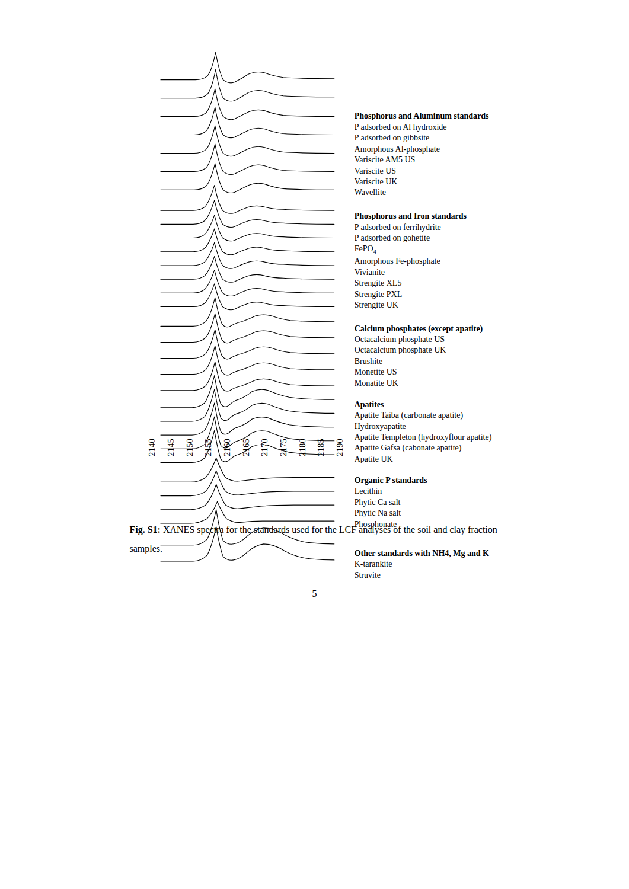Phosphorus and Aluminum standards
P adsorbed on Al hydroxide
P adsorbed on gibbsite
Amorphous Al-phosphate
Variscite AM5 US
Variscite US
Variscite UK
Wavellite
Phosphorus and Iron standards
P adsorbed on ferrihydrite
P adsorbed on gohetite
FePO4
Amorphous Fe-phosphate
Vivianite
Strengite XL5
Strengite PXL
Strengite UK
Calcium phosphates (except apatite)
Octacalcium phosphate US
Octacalcium phosphate UK
Brushite
Monetite US
Monatite UK
Apatites
Apatite Taiba (carbonate apatite)
Hydroxyapatite
Apatite Templeton (hydroxyflour apatite)
Apatite Gafsa (cabonate apatite)
Apatite UK
Organic P standards
Lecithin
Phytic Ca salt
Phytic Na salt
Phosphonate
Other standards with NH4, Mg and K
K-tarankite
Struvite
2140 2145 2150 2155 2160 2165 2170 2175 2180 2185 2190
Fig. S1: XANES spectra for the standards used for the LCF analyses of the soil and clay fraction samples.
5